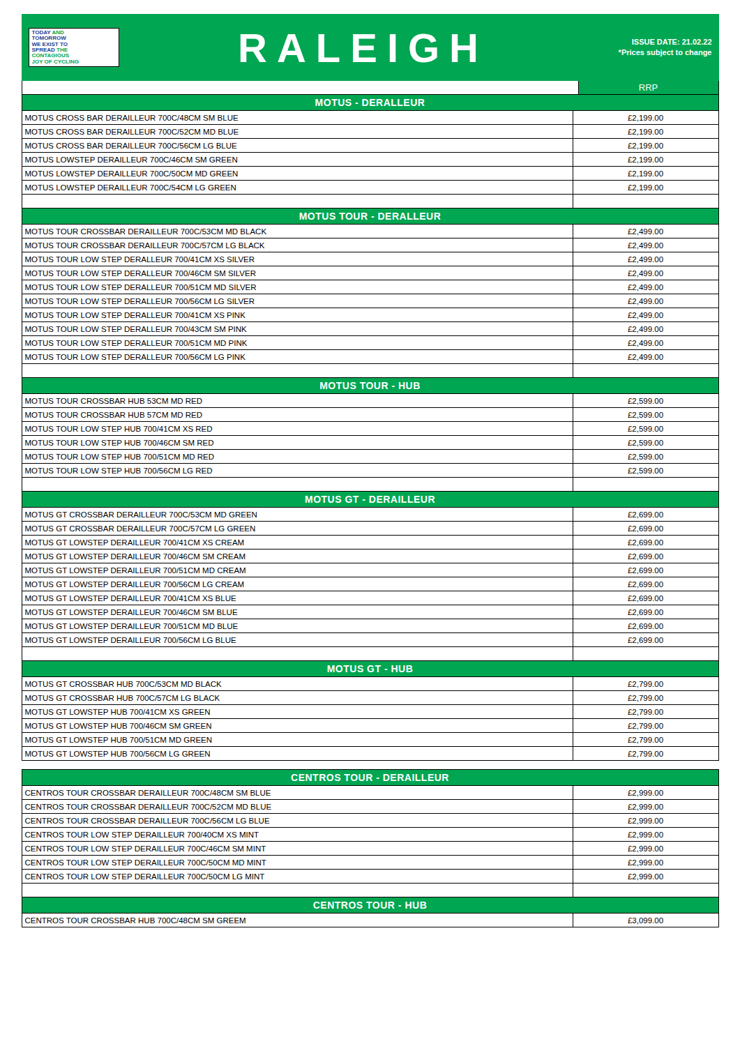TODAY AND
TOMORROW
WE EXIST TO
SPREAD THE
CONTAGIOUS
JOY OF CYCLING
RALEIGH
ISSUE DATE: 21.02.22
*Prices subject to change
RRP
| MOTUS - DERALLEUR |
| MOTUS CROSS BAR DERAILLEUR 700C/48CM SM BLUE | £2,199.00 |
| MOTUS CROSS BAR DERAILLEUR 700C/52CM MD BLUE | £2,199.00 |
| MOTUS CROSS BAR DERAILLEUR 700C/56CM LG BLUE | £2,199.00 |
| MOTUS LOWSTEP DERAILLEUR 700C/46CM SM GREEN | £2,199.00 |
| MOTUS LOWSTEP DERAILLEUR 700C/50CM MD GREEN | £2,199.00 |
| MOTUS LOWSTEP DERAILLEUR 700C/54CM LG GREEN | £2,199.00 |
| MOTUS TOUR - DERALLEUR |
| MOTUS TOUR CROSSBAR DERAILLEUR 700C/53CM MD BLACK | £2,499.00 |
| MOTUS TOUR CROSSBAR DERAILLEUR 700C/57CM LG BLACK | £2,499.00 |
| MOTUS TOUR LOW STEP DERALLEUR 700/41CM XS SILVER | £2,499.00 |
| MOTUS TOUR LOW STEP DERALLEUR 700/46CM SM SILVER | £2,499.00 |
| MOTUS TOUR LOW STEP DERALLEUR 700/51CM MD SILVER | £2,499.00 |
| MOTUS TOUR LOW STEP DERALLEUR 700/56CM LG SILVER | £2,499.00 |
| MOTUS TOUR LOW STEP DERALLEUR 700/41CM XS PINK | £2,499.00 |
| MOTUS TOUR LOW STEP DERALLEUR 700/43CM SM PINK | £2,499.00 |
| MOTUS TOUR LOW STEP DERALLEUR 700/51CM MD PINK | £2,499.00 |
| MOTUS TOUR LOW STEP DERALLEUR 700/56CM LG PINK | £2,499.00 |
| MOTUS TOUR - HUB |
| MOTUS TOUR CROSSBAR HUB 53CM MD RED | £2,599.00 |
| MOTUS TOUR CROSSBAR HUB 57CM MD RED | £2,599.00 |
| MOTUS TOUR LOW STEP HUB 700/41CM XS RED | £2,599.00 |
| MOTUS TOUR LOW STEP HUB 700/46CM SM RED | £2,599.00 |
| MOTUS TOUR LOW STEP HUB 700/51CM MD RED | £2,599.00 |
| MOTUS TOUR LOW STEP HUB 700/56CM LG RED | £2,599.00 |
| MOTUS GT - DERAILLEUR |
| MOTUS GT CROSSBAR DERAILLEUR 700C/53CM MD GREEN | £2,699.00 |
| MOTUS GT CROSSBAR DERAILLEUR 700C/57CM LG GREEN | £2,699.00 |
| MOTUS GT LOWSTEP DERAILLEUR 700/41CM XS CREAM | £2,699.00 |
| MOTUS GT LOWSTEP DERAILLEUR 700/46CM SM CREAM | £2,699.00 |
| MOTUS GT LOWSTEP DERAILLEUR 700/51CM MD CREAM | £2,699.00 |
| MOTUS GT LOWSTEP DERAILLEUR 700/56CM LG CREAM | £2,699.00 |
| MOTUS GT LOWSTEP DERAILLEUR 700/41CM XS BLUE | £2,699.00 |
| MOTUS GT LOWSTEP DERAILLEUR 700/46CM SM BLUE | £2,699.00 |
| MOTUS GT LOWSTEP DERAILLEUR 700/51CM MD BLUE | £2,699.00 |
| MOTUS GT LOWSTEP DERAILLEUR 700/56CM LG BLUE | £2,699.00 |
| MOTUS GT - HUB |
| MOTUS GT CROSSBAR HUB 700C/53CM MD BLACK | £2,799.00 |
| MOTUS GT CROSSBAR HUB 700C/57CM LG BLACK | £2,799.00 |
| MOTUS GT LOWSTEP HUB 700/41CM XS GREEN | £2,799.00 |
| MOTUS GT LOWSTEP HUB 700/46CM SM GREEN | £2,799.00 |
| MOTUS GT LOWSTEP HUB 700/51CM MD GREEN | £2,799.00 |
| MOTUS GT LOWSTEP HUB 700/56CM LG GREEN | £2,799.00 |
| CENTROS TOUR - DERAILLEUR |
| CENTROS TOUR CROSSBAR DERAILLEUR 700C/48CM SM BLUE | £2,999.00 |
| CENTROS TOUR CROSSBAR DERAILLEUR 700C/52CM MD BLUE | £2,999.00 |
| CENTROS TOUR CROSSBAR DERAILLEUR 700C/56CM LG BLUE | £2,999.00 |
| CENTROS TOUR LOW STEP DERAILLEUR 700/40CM XS MINT | £2,999.00 |
| CENTROS TOUR LOW STEP DERAILLEUR 700C/46CM SM MINT | £2,999.00 |
| CENTROS TOUR LOW STEP DERAILLEUR 700C/50CM MD MINT | £2,999.00 |
| CENTROS TOUR LOW STEP DERAILLEUR 700C/50CM LG MINT | £2,999.00 |
| CENTROS TOUR - HUB |
| CENTROS TOUR CROSSBAR HUB 700C/48CM SM GREEM | £3,099.00 |